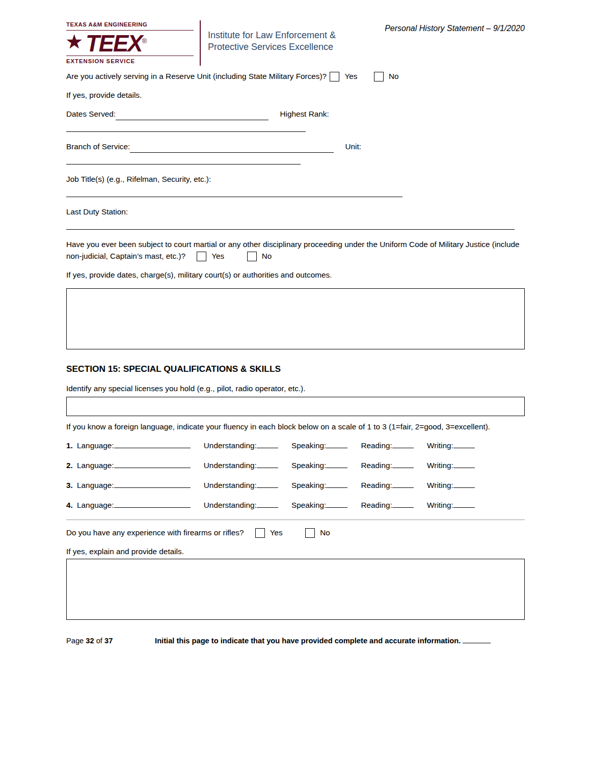TEXAS A&M ENGINEERING
★TEEX®
EXTENSION SERVICE
Institute for Law Enforcement &
Protective Services Excellence
Personal History Statement – 9/1/2020
Are you actively serving in a Reserve Unit (including State Military Forces)? Yes No
If yes, provide details.
Dates Served: Highest Rank:
Branch of Service: Unit:
Job Title(s) (e.g., Rifelman, Security, etc.):
Last Duty Station:
Have you ever been subject to court martial or any other disciplinary proceeding under the Uniform Code of Military Justice (include non-judicial, Captain’s mast, etc.)? Yes No
If yes, provide dates, charge(s), military court(s) or authorities and outcomes.
SECTION 15: SPECIAL QUALIFICATIONS & SKILLS
Identify any special licenses you hold (e.g., pilot, radio operator, etc.).
If you know a foreign language, indicate your fluency in each block below on a scale of 1 to 3 (1=fair, 2=good, 3=excellent).
1. Language: Understanding: Speaking: Reading: Writing:
2. Language: Understanding: Speaking: Reading: Writing:
3. Language: Understanding: Speaking: Reading: Writing:
4. Language: Understanding: Speaking: Reading: Writing:
Do you have any experience with firearms or rifles? Yes No
If yes, explain and provide details.
Page 32 of 37 Initial this page to indicate that you have provided complete and accurate information.